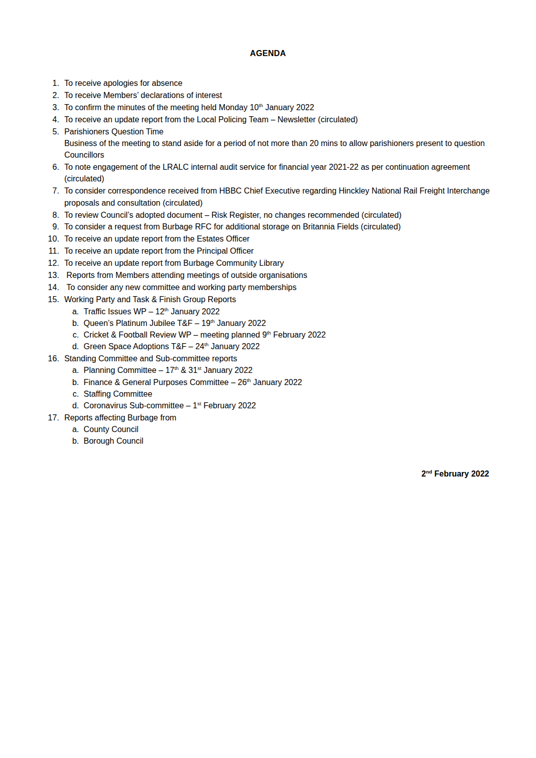AGENDA
To receive apologies for absence
To receive Members’ declarations of interest
To confirm the minutes of the meeting held Monday 10th January 2022
To receive an update report from the Local Policing Team – Newsletter (circulated)
Parishioners Question Time
Business of the meeting to stand aside for a period of not more than 20 mins to allow parishioners present to question Councillors
To note engagement of the LRALC internal audit service for financial year 2021-22 as per continuation agreement (circulated)
To consider correspondence received from HBBC Chief Executive regarding Hinckley National Rail Freight Interchange proposals and consultation (circulated)
To review Council’s adopted document – Risk Register, no changes recommended (circulated)
To consider a request from Burbage RFC for additional storage on Britannia Fields (circulated)
To receive an update report from the Estates Officer
To receive an update report from the Principal Officer
To receive an update report from Burbage Community Library
Reports from Members attending meetings of outside organisations
To consider any new committee and working party memberships
Working Party and Task & Finish Group Reports
Traffic Issues WP – 12th January 2022
Queen’s Platinum Jubilee T&F – 19th January 2022
Cricket & Football Review WP – meeting planned 9th February 2022
Green Space Adoptions T&F – 24th January 2022
Standing Committee and Sub-committee reports
Planning Committee – 17th & 31st January 2022
Finance & General Purposes Committee – 26th January 2022
Staffing Committee
Coronavirus Sub-committee – 1st February 2022
Reports affecting Burbage from
County Council
Borough Council
2nd February 2022